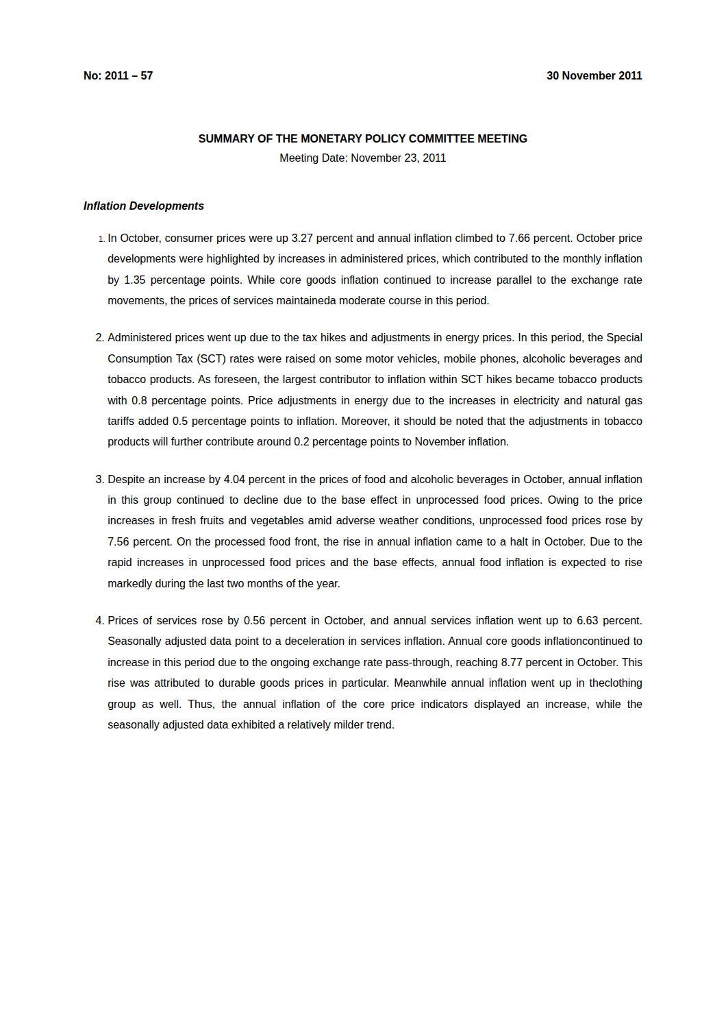No: 2011 – 57 30 November 2011
SUMMARY OF THE MONETARY POLICY COMMITTEE MEETING
Meeting Date: November 23, 2011
Inflation Developments
In October, consumer prices were up 3.27 percent and annual inflation climbed to 7.66 percent. October price developments were highlighted by increases in administered prices, which contributed to the monthly inflation by 1.35 percentage points. While core goods inflation continued to increase parallel to the exchange rate movements, the prices of services maintaineda moderate course in this period.
Administered prices went up due to the tax hikes and adjustments in energy prices. In this period, the Special Consumption Tax (SCT) rates were raised on some motor vehicles, mobile phones, alcoholic beverages and tobacco products. As foreseen, the largest contributor to inflation within SCT hikes became tobacco products with 0.8 percentage points. Price adjustments in energy due to the increases in electricity and natural gas tariffs added 0.5 percentage points to inflation. Moreover, it should be noted that the adjustments in tobacco products will further contribute around 0.2 percentage points to November inflation.
Despite an increase by 4.04 percent in the prices of food and alcoholic beverages in October, annual inflation in this group continued to decline due to the base effect in unprocessed food prices. Owing to the price increases in fresh fruits and vegetables amid adverse weather conditions, unprocessed food prices rose by 7.56 percent. On the processed food front, the rise in annual inflation came to a halt in October. Due to the rapid increases in unprocessed food prices and the base effects, annual food inflation is expected to rise markedly during the last two months of the year.
Prices of services rose by 0.56 percent in October, and annual services inflation went up to 6.63 percent. Seasonally adjusted data point to a deceleration in services inflation. Annual core goods inflationcontinued to increase in this period due to the ongoing exchange rate pass-through, reaching 8.77 percent in October. This rise was attributed to durable goods prices in particular. Meanwhile annual inflation went up in theclothing group as well. Thus, the annual inflation of the core price indicators displayed an increase, while the seasonally adjusted data exhibited a relatively milder trend.